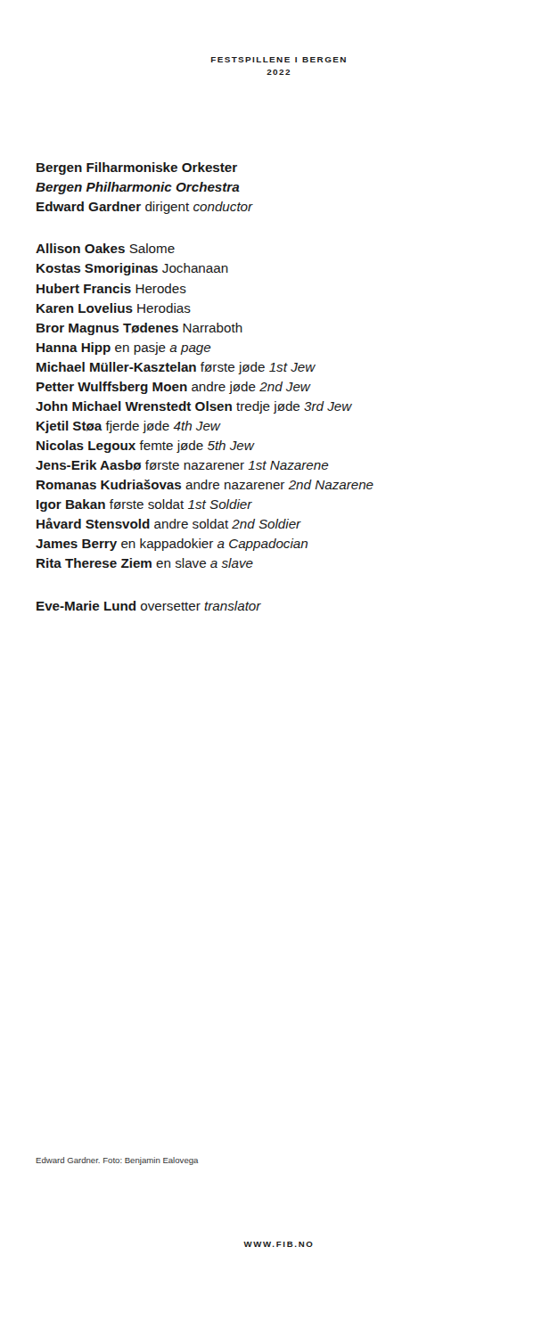Festspillene i Bergen 2022
Bergen Filharmoniske Orkester
Bergen Philharmonic Orchestra
Edward Gardner dirigent conductor
Allison Oakes Salome
Kostas Smoriginas Jochanaan
Hubert Francis Herodes
Karen Lovelius Herodias
Bror Magnus Tødenes Narraboth
Hanna Hipp en pasje a page
Michael Müller-Kasztelan første jøde 1st Jew
Petter Wulffsberg Moen andre jøde 2nd Jew
John Michael Wrenstedt Olsen tredje jøde 3rd Jew
Kjetil Støa fjerde jøde 4th Jew
Nicolas Legoux femte jøde 5th Jew
Jens-Erik Aasbø første nazarener 1st Nazarene
Romanas Kudriašovas andre nazarener 2nd Nazarene
Igor Bakan første soldat 1st Soldier
Håvard Stensvold andre soldat 2nd Soldier
James Berry en kappadokier a Cappadocian
Rita Therese Ziem en slave a slave
Eve-Marie Lund oversetter translator
Edward Gardner. Foto: Benjamin Ealovega
www.fib.no